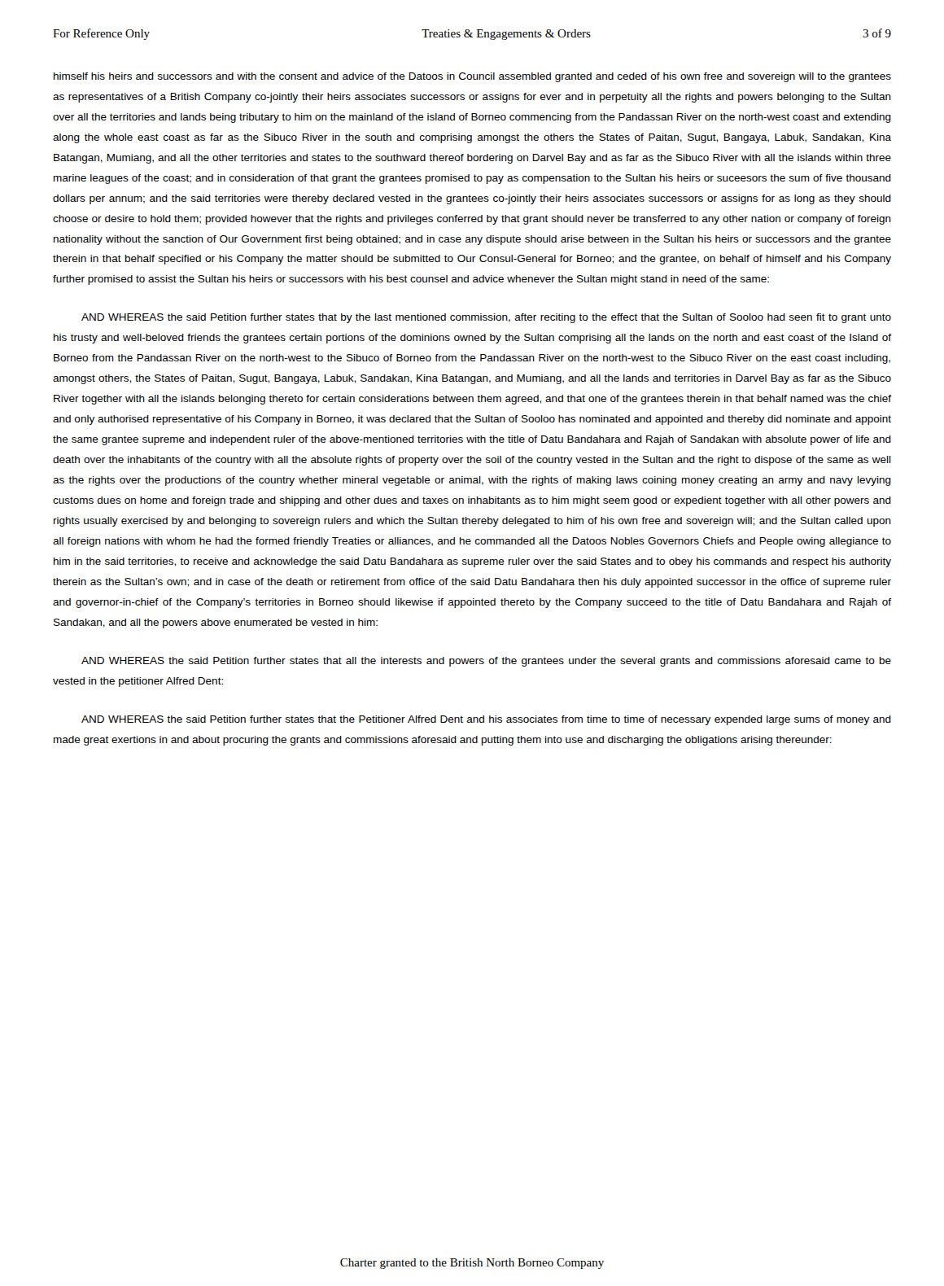For Reference Only
Treaties & Engagements & Orders
3 of 9
himself his heirs and successors and with the consent and advice of the Datoos in Council assembled granted and ceded of his own free and sovereign will to the grantees as representatives of a British Company co-jointly their heirs associates successors or assigns for ever and in perpetuity all the rights and powers belonging to the Sultan over all the territories and lands being tributary to him on the mainland of the island of Borneo commencing from the Pandassan River on the north-west coast and extending along the whole east coast as far as the Sibuco River in the south and comprising amongst the others the States of Paitan, Sugut, Bangaya, Labuk, Sandakan, Kina Batangan, Mumiang, and all the other territories and states to the southward thereof bordering on Darvel Bay and as far as the Sibuco River with all the islands within three marine leagues of the coast; and in consideration of that grant the grantees promised to pay as compensation to the Sultan his heirs or suceesors the sum of five thousand dollars per annum; and the said territories were thereby declared vested in the grantees co-jointly their heirs associates successors or assigns for as long as they should choose or desire to hold them; provided however that the rights and privileges conferred by that grant should never be transferred to any other nation or company of foreign nationality without the sanction of Our Government first being obtained; and in case any dispute should arise between in the Sultan his heirs or successors and the grantee therein in that behalf specified or his Company the matter should be submitted to Our Consul-General for Borneo; and the grantee, on behalf of himself and his Company further promised to assist the Sultan his heirs or successors with his best counsel and advice whenever the Sultan might stand in need of the same:
AND WHEREAS the said Petition further states that by the last mentioned commission, after reciting to the effect that the Sultan of Sooloo had seen fit to grant unto his trusty and well-beloved friends the grantees certain portions of the dominions owned by the Sultan comprising all the lands on the north and east coast of the Island of Borneo from the Pandassan River on the north-west to the Sibuco of Borneo from the Pandassan River on the north-west to the Sibuco River on the east coast including, amongst others, the States of Paitan, Sugut, Bangaya, Labuk, Sandakan, Kina Batangan, and Mumiang, and all the lands and territories in Darvel Bay as far as the Sibuco River together with all the islands belonging thereto for certain considerations between them agreed, and that one of the grantees therein in that behalf named was the chief and only authorised representative of his Company in Borneo, it was declared that the Sultan of Sooloo has nominated and appointed and thereby did nominate and appoint the same grantee supreme and independent ruler of the above-mentioned territories with the title of Datu Bandahara and Rajah of Sandakan with absolute power of life and death over the inhabitants of the country with all the absolute rights of property over the soil of the country vested in the Sultan and the right to dispose of the same as well as the rights over the productions of the country whether mineral vegetable or animal, with the rights of making laws coining money creating an army and navy levying customs dues on home and foreign trade and shipping and other dues and taxes on inhabitants as to him might seem good or expedient together with all other powers and rights usually exercised by and belonging to sovereign rulers and which the Sultan thereby delegated to him of his own free and sovereign will; and the Sultan called upon all foreign nations with whom he had the formed friendly Treaties or alliances, and he commanded all the Datoos Nobles Governors Chiefs and People owing allegiance to him in the said territories, to receive and acknowledge the said Datu Bandahara as supreme ruler over the said States and to obey his commands and respect his authority therein as the Sultan’s own; and in case of the death or retirement from office of the said Datu Bandahara then his duly appointed successor in the office of supreme ruler and governor-in-chief of the Company’s territories in Borneo should likewise if appointed thereto by the Company succeed to the title of Datu Bandahara and Rajah of Sandakan, and all the powers above enumerated be vested in him:
AND WHEREAS the said Petition further states that all the interests and powers of the grantees under the several grants and commissions aforesaid came to be vested in the petitioner Alfred Dent:
AND WHEREAS the said Petition further states that the Petitioner Alfred Dent and his associates from time to time of necessary expended large sums of money and made great exertions in and about procuring the grants and commissions aforesaid and putting them into use and discharging the obligations arising thereunder:
Charter granted to the British North Borneo Company